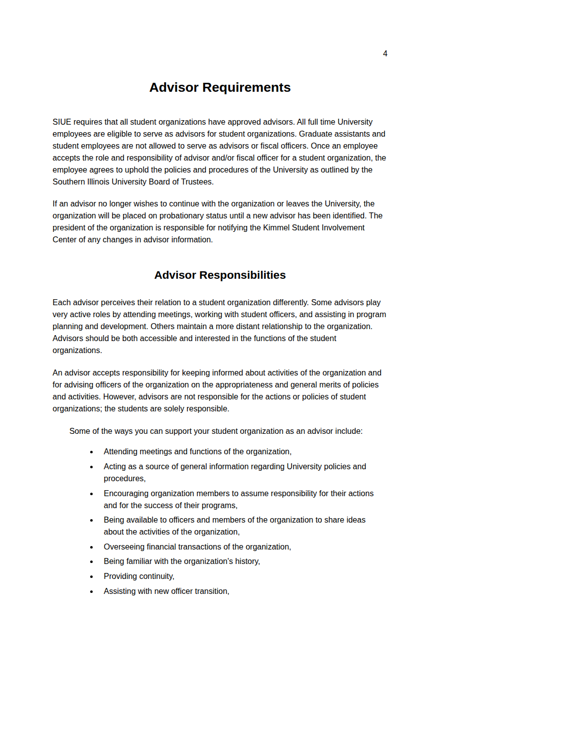4
Advisor Requirements
SIUE requires that all student organizations have approved advisors. All full time University employees are eligible to serve as advisors for student organizations. Graduate assistants and student employees are not allowed to serve as advisors or fiscal officers. Once an employee accepts the role and responsibility of advisor and/or fiscal officer for a student organization, the employee agrees to uphold the policies and procedures of the University as outlined by the Southern Illinois University Board of Trustees.
If an advisor no longer wishes to continue with the organization or leaves the University, the organization will be placed on probationary status until a new advisor has been identified. The president of the organization is responsible for notifying the Kimmel Student Involvement Center of any changes in advisor information.
Advisor Responsibilities
Each advisor perceives their relation to a student organization differently. Some advisors play very active roles by attending meetings, working with student officers, and assisting in program planning and development. Others maintain a more distant relationship to the organization. Advisors should be both accessible and interested in the functions of the student organizations.
An advisor accepts responsibility for keeping informed about activities of the organization and for advising officers of the organization on the appropriateness and general merits of policies and activities. However, advisors are not responsible for the actions or policies of student organizations; the students are solely responsible.
Some of the ways you can support your student organization as an advisor include:
Attending meetings and functions of the organization,
Acting as a source of general information regarding University policies and procedures,
Encouraging organization members to assume responsibility for their actions and for the success of their programs,
Being available to officers and members of the organization to share ideas about the activities of the organization,
Overseeing financial transactions of the organization,
Being familiar with the organization's history,
Providing continuity,
Assisting with new officer transition,